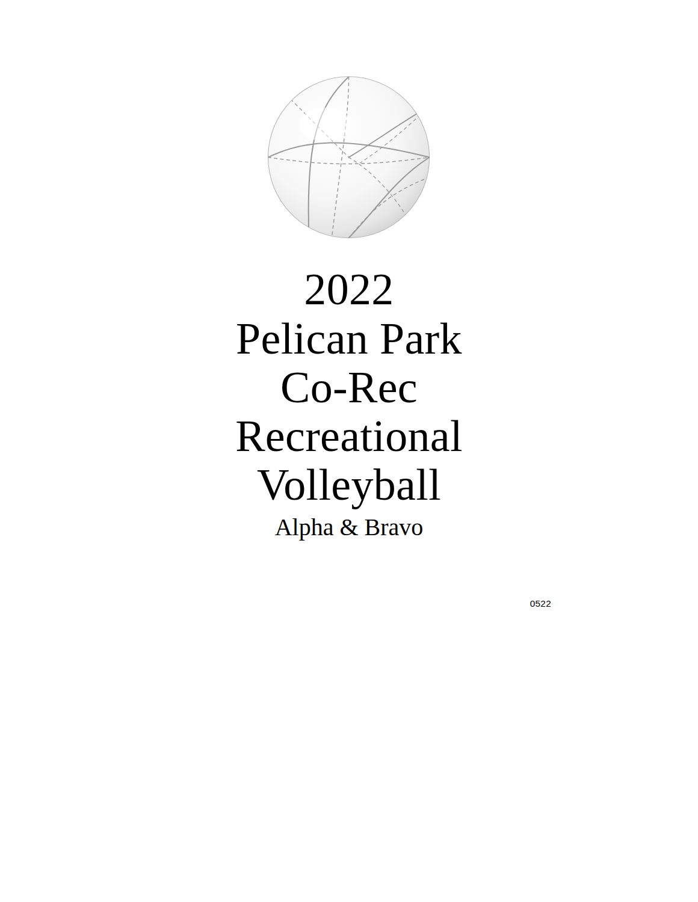2022 Pelican Park Co-Rec Recreational Volleyball
Alpha & Bravo
0522